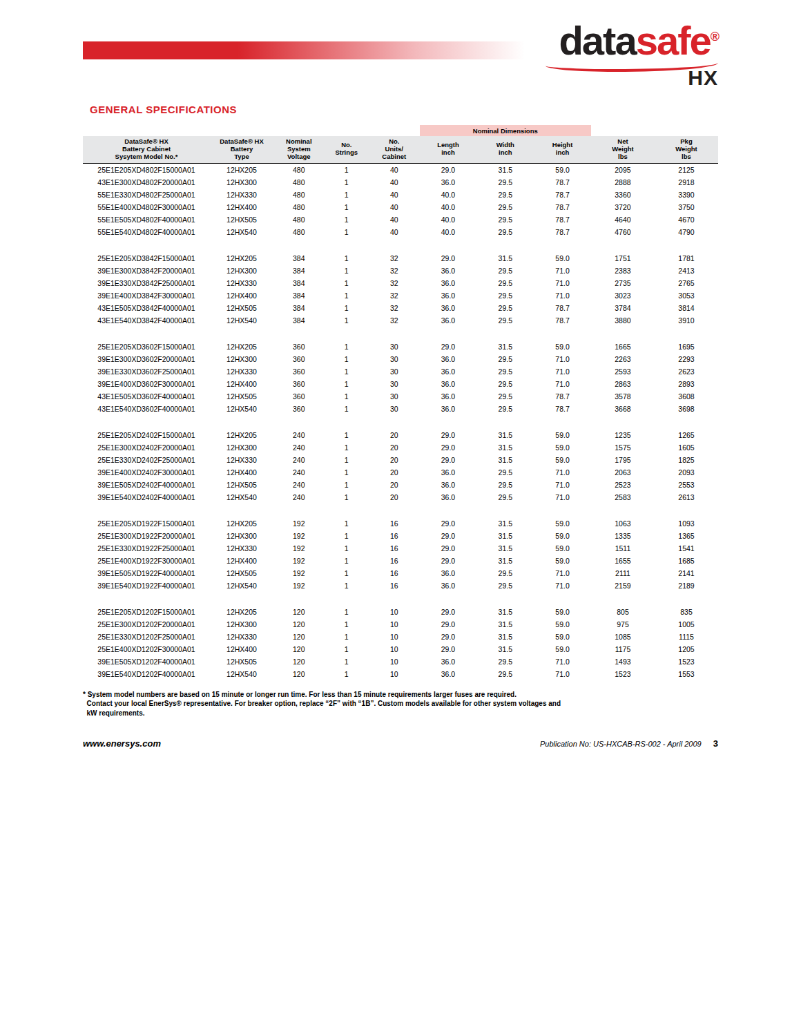data safe®
HX
GENERAL SPECIFICATIONS
| | | | | | Nominal Dimensions | | |
| --- | --- | --- | --- | --- | --- | --- | --- |
| DataSafe® HX Battery Cabinet Sysytem Model No.* | DataSafe® HX Battery Type | Nominal System Voltage | No. Strings | No. Units/ Cabinet | Length inch | Width inch | Height inch | Net Weight lbs | Pkg Weight lbs |
| 25E1E205XD4802F15000A01 | 12HX205 | 480 | 1 | 40 | 29.0 | 31.5 | 59.0 | 2095 | 2125 |
| 43E1E300XD4802F20000A01 | 12HX300 | 480 | 1 | 40 | 36.0 | 29.5 | 78.7 | 2888 | 2918 |
| 55E1E330XD4802F25000A01 | 12HX330 | 480 | 1 | 40 | 40.0 | 29.5 | 78.7 | 3360 | 3390 |
| 55E1E400XD4802F30000A01 | 12HX400 | 480 | 1 | 40 | 40.0 | 29.5 | 78.7 | 3720 | 3750 |
| 55E1E505XD4802F40000A01 | 12HX505 | 480 | 1 | 40 | 40.0 | 29.5 | 78.7 | 4640 | 4670 |
| 55E1E540XD4802F40000A01 | 12HX540 | 480 | 1 | 40 | 40.0 | 29.5 | 78.7 | 4760 | 4790 |
| 25E1E205XD3842F15000A01 | 12HX205 | 384 | 1 | 32 | 29.0 | 31.5 | 59.0 | 1751 | 1781 |
| 39E1E300XD3842F20000A01 | 12HX300 | 384 | 1 | 32 | 36.0 | 29.5 | 71.0 | 2383 | 2413 |
| 39E1E330XD3842F25000A01 | 12HX330 | 384 | 1 | 32 | 36.0 | 29.5 | 71.0 | 2735 | 2765 |
| 39E1E400XD3842F30000A01 | 12HX400 | 384 | 1 | 32 | 36.0 | 29.5 | 71.0 | 3023 | 3053 |
| 43E1E505XD3842F40000A01 | 12HX505 | 384 | 1 | 32 | 36.0 | 29.5 | 78.7 | 3784 | 3814 |
| 43E1E540XD3842F40000A01 | 12HX540 | 384 | 1 | 32 | 36.0 | 29.5 | 78.7 | 3880 | 3910 |
| 25E1E205XD3602F15000A01 | 12HX205 | 360 | 1 | 30 | 29.0 | 31.5 | 59.0 | 1665 | 1695 |
| 39E1E300XD3602F20000A01 | 12HX300 | 360 | 1 | 30 | 36.0 | 29.5 | 71.0 | 2263 | 2293 |
| 39E1E330XD3602F25000A01 | 12HX330 | 360 | 1 | 30 | 36.0 | 29.5 | 71.0 | 2593 | 2623 |
| 39E1E400XD3602F30000A01 | 12HX400 | 360 | 1 | 30 | 36.0 | 29.5 | 71.0 | 2863 | 2893 |
| 43E1E505XD3602F40000A01 | 12HX505 | 360 | 1 | 30 | 36.0 | 29.5 | 78.7 | 3578 | 3608 |
| 43E1E540XD3602F40000A01 | 12HX540 | 360 | 1 | 30 | 36.0 | 29.5 | 78.7 | 3668 | 3698 |
| 25E1E205XD2402F15000A01 | 12HX205 | 240 | 1 | 20 | 29.0 | 31.5 | 59.0 | 1235 | 1265 |
| 25E1E300XD2402F20000A01 | 12HX300 | 240 | 1 | 20 | 29.0 | 31.5 | 59.0 | 1575 | 1605 |
| 25E1E330XD2402F25000A01 | 12HX330 | 240 | 1 | 20 | 29.0 | 31.5 | 59.0 | 1795 | 1825 |
| 39E1E400XD2402F30000A01 | 12HX400 | 240 | 1 | 20 | 36.0 | 29.5 | 71.0 | 2063 | 2093 |
| 39E1E505XD2402F40000A01 | 12HX505 | 240 | 1 | 20 | 36.0 | 29.5 | 71.0 | 2523 | 2553 |
| 39E1E540XD2402F40000A01 | 12HX540 | 240 | 1 | 20 | 36.0 | 29.5 | 71.0 | 2583 | 2613 |
| 25E1E205XD1922F15000A01 | 12HX205 | 192 | 1 | 16 | 29.0 | 31.5 | 59.0 | 1063 | 1093 |
| 25E1E300XD1922F20000A01 | 12HX300 | 192 | 1 | 16 | 29.0 | 31.5 | 59.0 | 1335 | 1365 |
| 25E1E330XD1922F25000A01 | 12HX330 | 192 | 1 | 16 | 29.0 | 31.5 | 59.0 | 1511 | 1541 |
| 25E1E400XD1922F30000A01 | 12HX400 | 192 | 1 | 16 | 29.0 | 31.5 | 59.0 | 1655 | 1685 |
| 39E1E505XD1922F40000A01 | 12HX505 | 192 | 1 | 16 | 36.0 | 29.5 | 71.0 | 2111 | 2141 |
| 39E1E540XD1922F40000A01 | 12HX540 | 192 | 1 | 16 | 36.0 | 29.5 | 71.0 | 2159 | 2189 |
| 25E1E205XD1202F15000A01 | 12HX205 | 120 | 1 | 10 | 29.0 | 31.5 | 59.0 | 805 | 835 |
| 25E1E300XD1202F20000A01 | 12HX300 | 120 | 1 | 10 | 29.0 | 31.5 | 59.0 | 975 | 1005 |
| 25E1E330XD1202F25000A01 | 12HX330 | 120 | 1 | 10 | 29.0 | 31.5 | 59.0 | 1085 | 1115 |
| 25E1E400XD1202F30000A01 | 12HX400 | 120 | 1 | 10 | 29.0 | 31.5 | 59.0 | 1175 | 1205 |
| 39E1E505XD1202F40000A01 | 12HX505 | 120 | 1 | 10 | 36.0 | 29.5 | 71.0 | 1493 | 1523 |
| 39E1E540XD1202F40000A01 | 12HX540 | 120 | 1 | 10 | 36.0 | 29.5 | 71.0 | 1523 | 1553 |
* System model numbers are based on 15 minute or longer run time. For less than 15 minute requirements larger fuses are required.
Contact your local EnerSys® representative. For breaker option, replace “2F” with “1B”. Custom models available for other system voltages and
kW requirements.
www.enersys.com
Publication No: US-HXCAB-RS-002 - April 2009 3